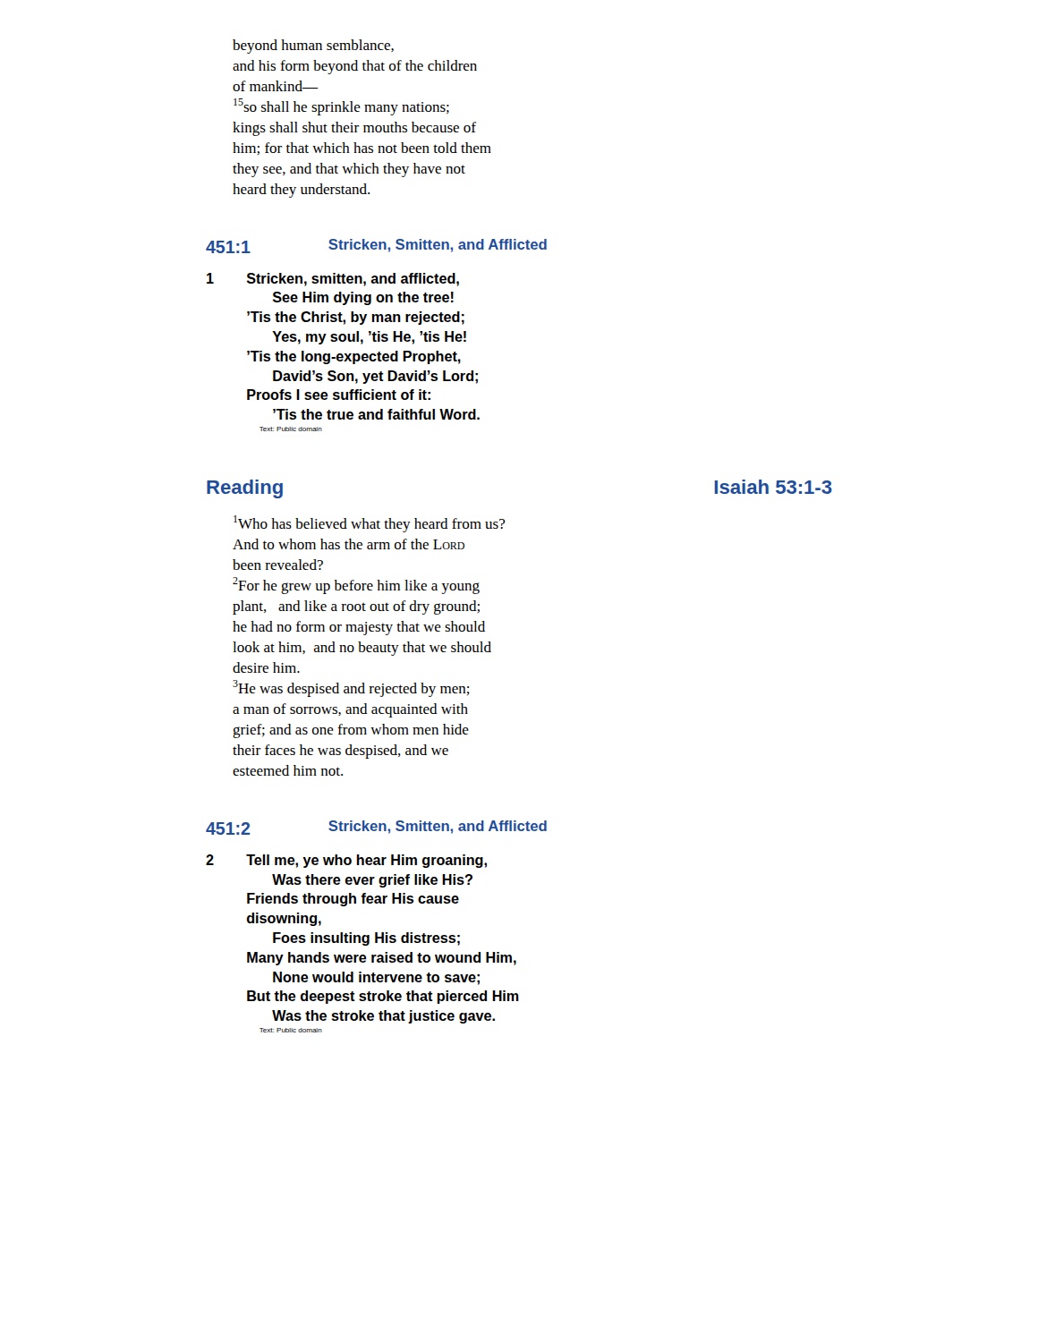beyond human semblance,
and his form beyond that of the children
of mankind—
15so shall he sprinkle many nations;
kings shall shut their mouths because of
him; for that which has not been told them
they see, and that which they have not
heard they understand.
451:1 Stricken, Smitten, and Afflicted
1
Stricken, smitten, and afflicted,
See Him dying on the tree!
’Tis the Christ, by man rejected;
Yes, my soul, ’tis He, ’tis He!
’Tis the long-expected Prophet,
David’s Son, yet David’s Lord;
Proofs I see sufficient of it:
’Tis the true and faithful Word.
Text: Public domain
Reading Isaiah 53:1-3
1Who has believed what they heard from us?
And to whom has the arm of the Lord
been revealed?
2For he grew up before him like a young
plant, and like a root out of dry ground;
he had no form or majesty that we should
look at him, and no beauty that we should
desire him.
3He was despised and rejected by men;
a man of sorrows, and acquainted with
grief; and as one from whom men hide
their faces he was despised, and we
esteemed him not.
451:2 Stricken, Smitten, and Afflicted
2
Tell me, ye who hear Him groaning,
Was there ever grief like His?
Friends through fear His cause
disowning,
Foes insulting His distress;
Many hands were raised to wound Him,
None would intervene to save;
But the deepest stroke that pierced Him
Was the stroke that justice gave.
Text: Public domain